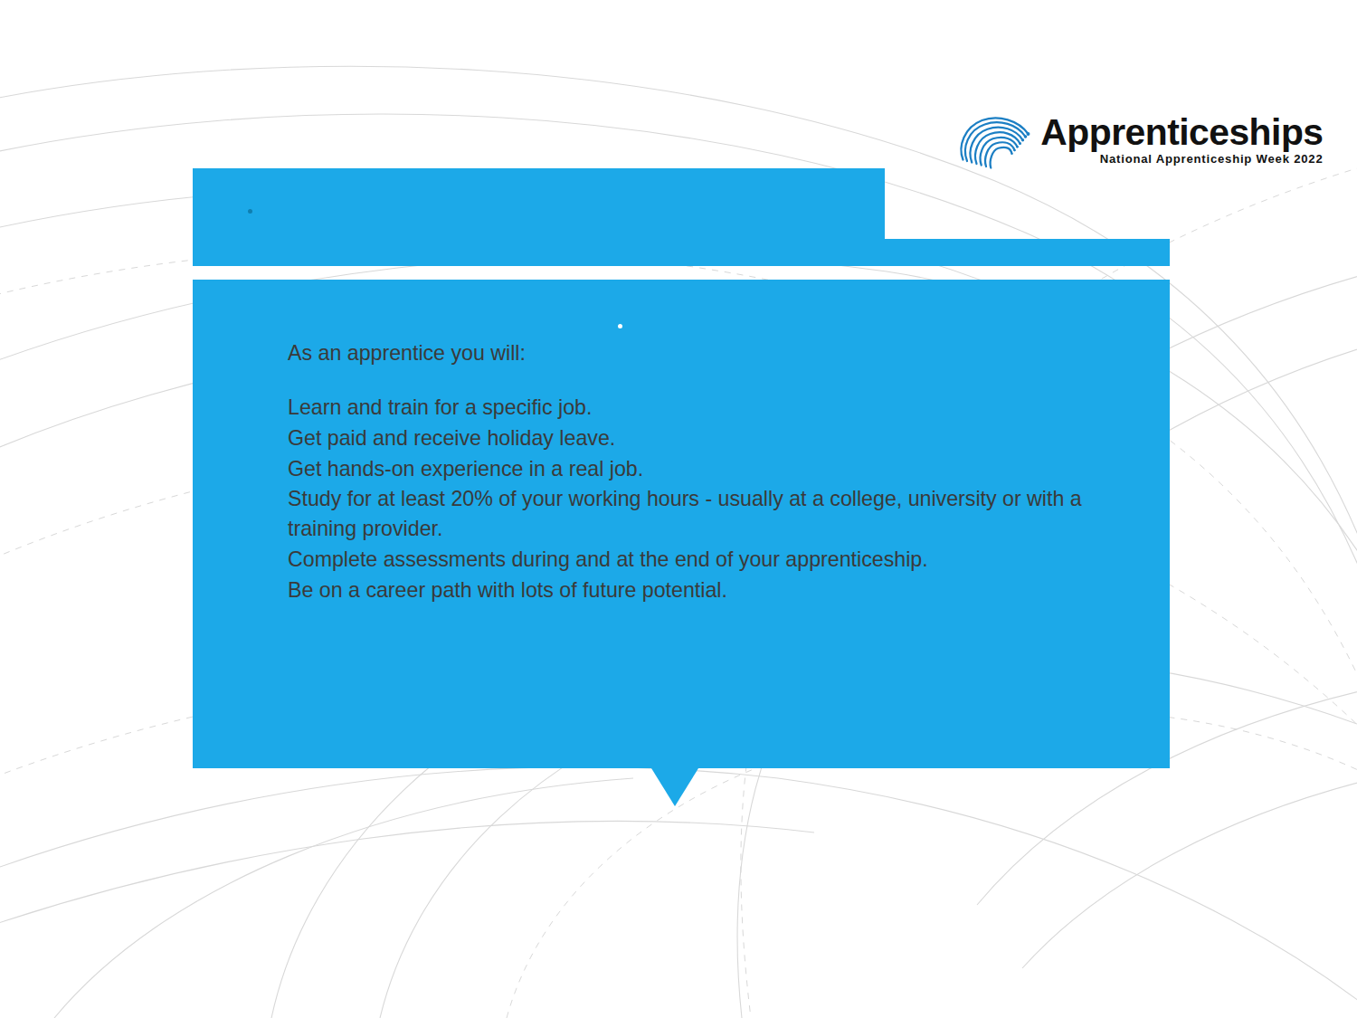Apprenticeships logo mark
Apprenticeships National Apprenticeship Week 2022
As an apprentice you will:
Learn and train for a specific job.
Get paid and receive holiday leave.
Get hands-on experience in a real job.
Study for at least 20% of your working hours - usually at a college, university or with a training provider.
Complete assessments during and at the end of your apprenticeship.
Be on a career path with lots of future potential.